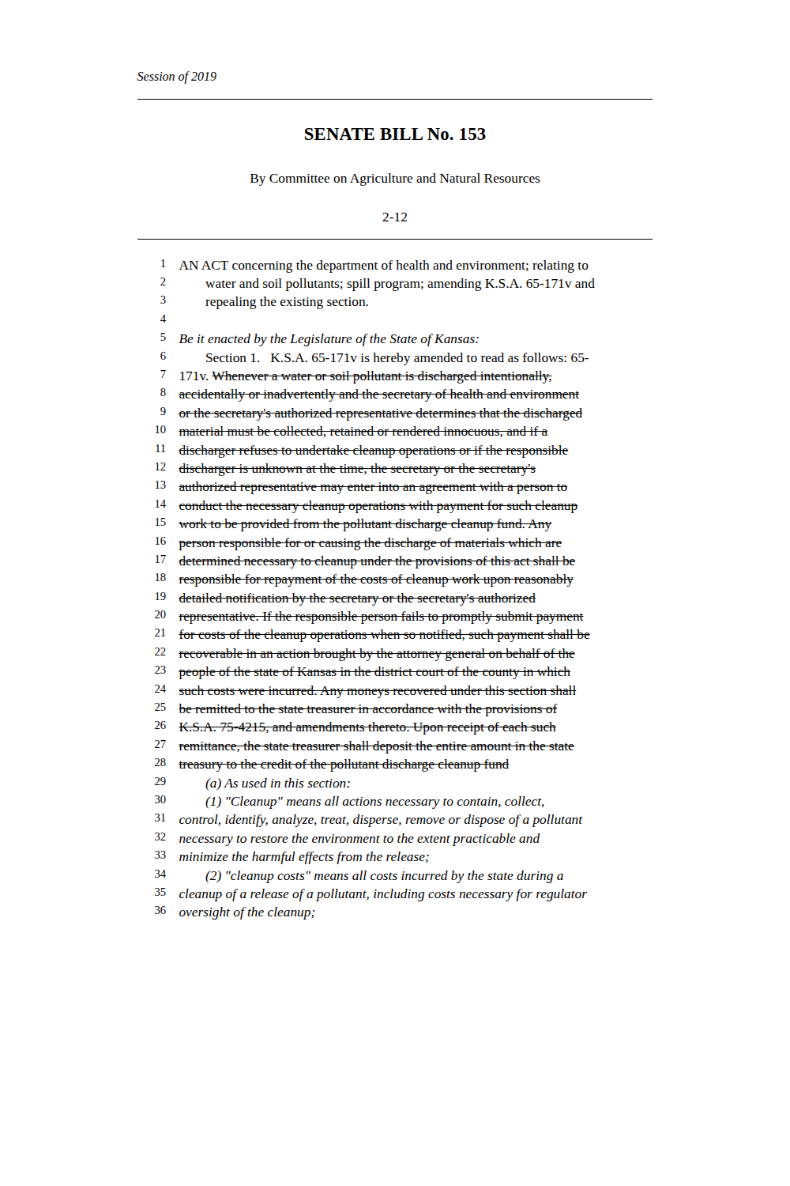Session of 2019
SENATE BILL No. 153
By Committee on Agriculture and Natural Resources
2-12
AN ACT concerning the department of health and environment; relating to
water and soil pollutants; spill program; amending K.S.A. 65-171v and
repealing the existing section.
Be it enacted by the Legislature of the State of Kansas:
Section 1. K.S.A. 65-171v is hereby amended to read as follows: 65-
171v. Whenever a water or soil pollutant is discharged intentionally,
accidentally or inadvertently and the secretary of health and environment
or the secretary's authorized representative determines that the discharged
material must be collected, retained or rendered innocuous, and if a
discharger refuses to undertake cleanup operations or if the responsible
discharger is unknown at the time, the secretary or the secretary's
authorized representative may enter into an agreement with a person to
conduct the necessary cleanup operations with payment for such cleanup
work to be provided from the pollutant discharge cleanup fund. Any
person responsible for or causing the discharge of materials which are
determined necessary to cleanup under the provisions of this act shall be
responsible for repayment of the costs of cleanup work upon reasonably
detailed notification by the secretary or the secretary's authorized
representative. If the responsible person fails to promptly submit payment
for costs of the cleanup operations when so notified, such payment shall be
recoverable in an action brought by the attorney general on behalf of the
people of the state of Kansas in the district court of the county in which
such costs were incurred. Any moneys recovered under this section shall
be remitted to the state treasurer in accordance with the provisions of
K.S.A. 75-4215, and amendments thereto. Upon receipt of each such
remittance, the state treasurer shall deposit the entire amount in the state
treasury to the credit of the pollutant discharge cleanup fund
(a) As used in this section:
(1) "Cleanup" means all actions necessary to contain, collect,
control, identify, analyze, treat, disperse, remove or dispose of a pollutant
necessary to restore the environment to the extent practicable and
minimize the harmful effects from the release;
(2) "cleanup costs" means all costs incurred by the state during a
cleanup of a release of a pollutant, including costs necessary for regulator
oversight of the cleanup;